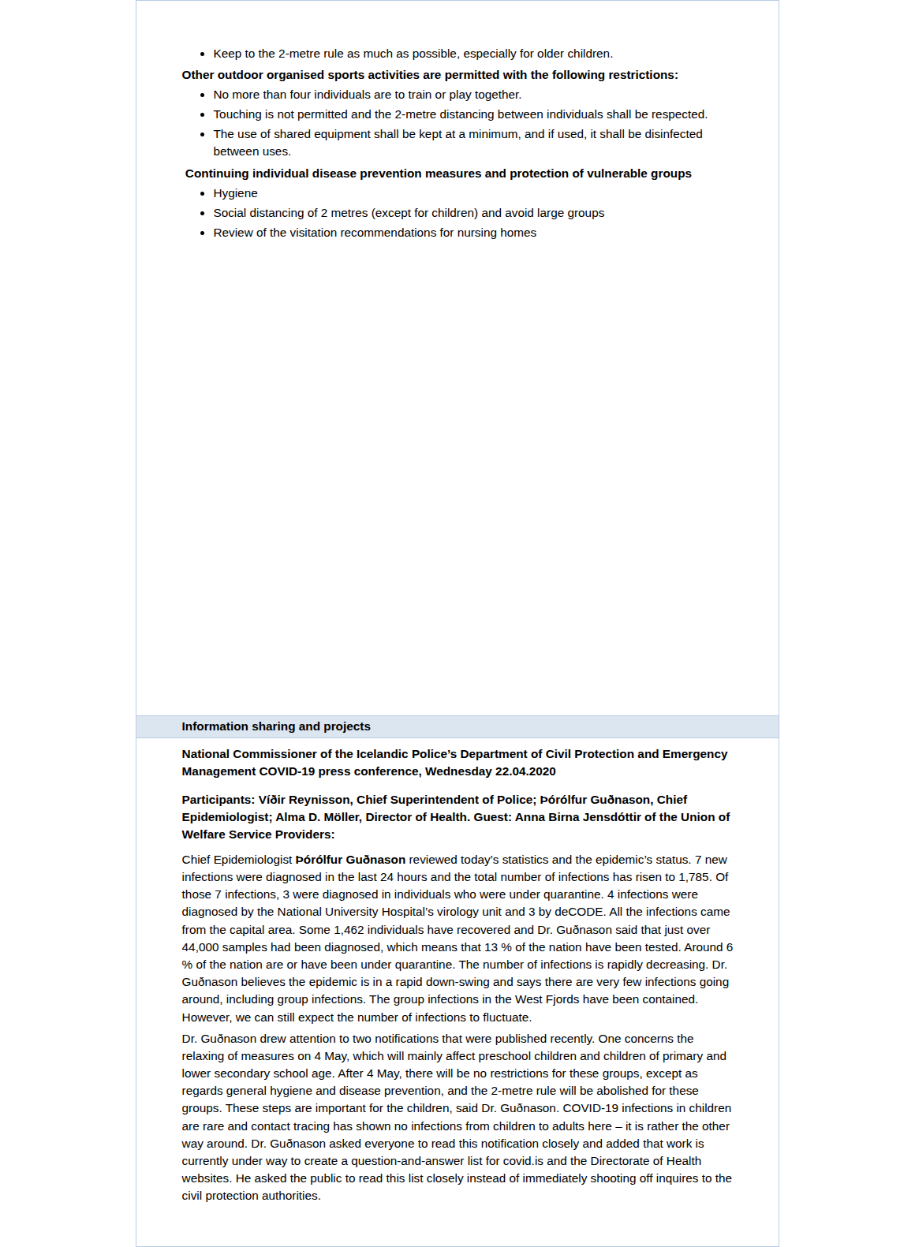Keep to the 2-metre rule as much as possible, especially for older children.
Other outdoor organised sports activities are permitted with the following restrictions:
No more than four individuals are to train or play together.
Touching is not permitted and the 2-metre distancing between individuals shall be respected.
The use of shared equipment shall be kept at a minimum, and if used, it shall be disinfected between uses.
Continuing individual disease prevention measures and protection of vulnerable groups
Hygiene
Social distancing of 2 metres (except for children) and avoid large groups
Review of the visitation recommendations for nursing homes
Information sharing and projects
National Commissioner of the Icelandic Police’s Department of Civil Protection and Emergency Management COVID-19 press conference, Wednesday 22.04.2020
Participants: Víðir Reynisson, Chief Superintendent of Police; Þórólfur Guðnason, Chief Epidemiologist; Alma D. Möller, Director of Health. Guest: Anna Birna Jensdóttir of the Union of Welfare Service Providers:
Chief Epidemiologist Þórólfur Guðnason reviewed today’s statistics and the epidemic’s status. 7 new infections were diagnosed in the last 24 hours and the total number of infections has risen to 1,785. Of those 7 infections, 3 were diagnosed in individuals who were under quarantine. 4 infections were diagnosed by the National University Hospital’s virology unit and 3 by deCODE. All the infections came from the capital area. Some 1,462 individuals have recovered and Dr. Guðnason said that just over 44,000 samples had been diagnosed, which means that 13 % of the nation have been tested. Around 6 % of the nation are or have been under quarantine. The number of infections is rapidly decreasing. Dr. Guðnason believes the epidemic is in a rapid down-swing and says there are very few infections going around, including group infections. The group infections in the West Fjords have been contained. However, we can still expect the number of infections to fluctuate.
Dr. Guðnason drew attention to two notifications that were published recently. One concerns the relaxing of measures on 4 May, which will mainly affect preschool children and children of primary and lower secondary school age. After 4 May, there will be no restrictions for these groups, except as regards general hygiene and disease prevention, and the 2-metre rule will be abolished for these groups. These steps are important for the children, said Dr. Guðnason. COVID-19 infections in children are rare and contact tracing has shown no infections from children to adults here – it is rather the other way around. Dr. Guðnason asked everyone to read this notification closely and added that work is currently under way to create a question-and-answer list for covid.is and the Directorate of Health websites. He asked the public to read this list closely instead of immediately shooting off inquires to the civil protection authorities.